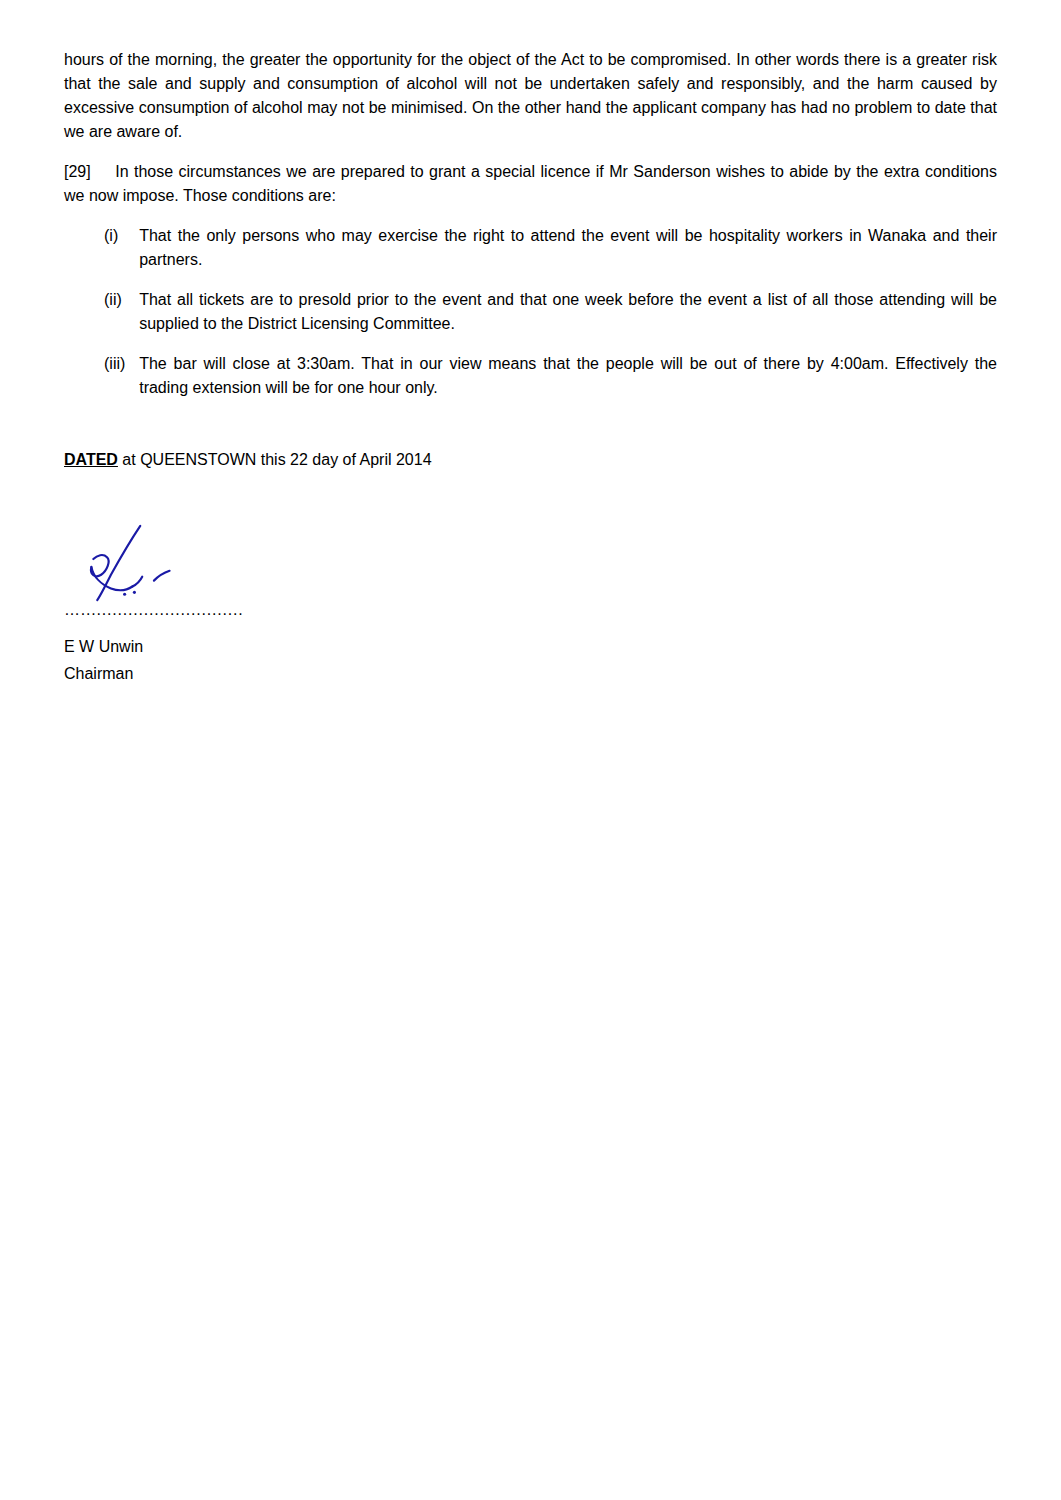hours of the morning, the greater the opportunity for the object of the Act to be compromised. In other words there is a greater risk that the sale and supply and consumption of alcohol will not be undertaken safely and responsibly, and the harm caused by excessive consumption of alcohol may not be minimised. On the other hand the applicant company has had no problem to date that we are aware of.
[29] In those circumstances we are prepared to grant a special licence if Mr Sanderson wishes to abide by the extra conditions we now impose. Those conditions are:
(i) That the only persons who may exercise the right to attend the event will be hospitality workers in Wanaka and their partners.
(ii) That all tickets are to presold prior to the event and that one week before the event a list of all those attending will be supplied to the District Licensing Committee.
(iii) The bar will close at 3:30am. That in our view means that the people will be out of there by 4:00am. Effectively the trading extension will be for one hour only.
DATED at QUEENSTOWN this 22 day of April 2014
…...............................
E W Unwin
Chairman